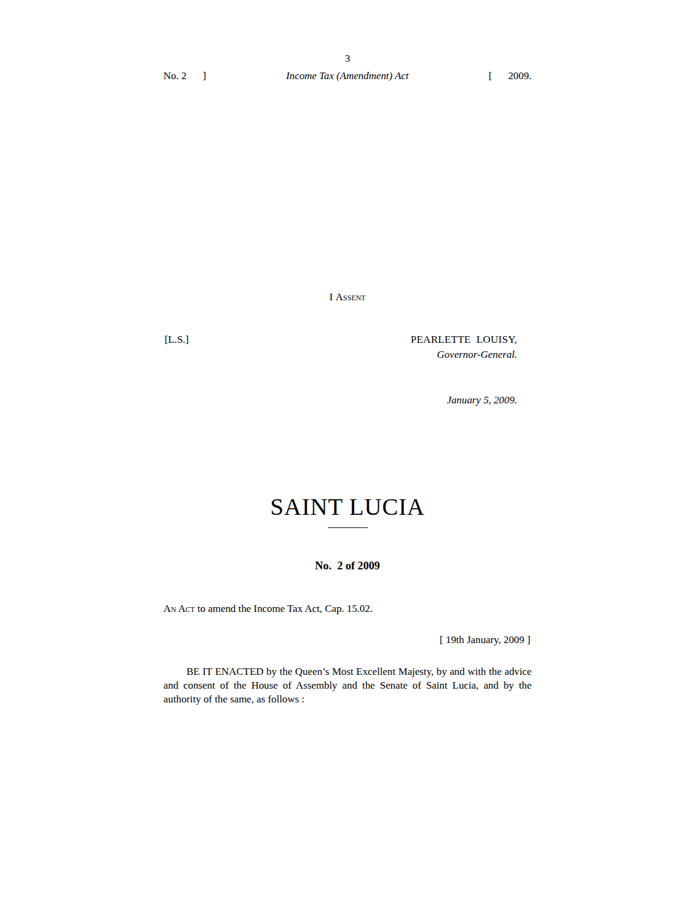3
No. 2]
Income Tax (Amendment) Act
[2009.
I Assent
[L.S.]
PEARLETTE LOUISY,
Governor-General.
January 5, 2009.
SAINT LUCIA
————
No. 2 of 2009
An Act to amend the Income Tax Act, Cap. 15.02.
[ 19th January, 2009 ]
BE IT ENACTED by the Queen’s Most Excellent Majesty, by and with the advice and consent of the House of Assembly and the Senate of Saint Lucia, and by the authority of the same, as follows :